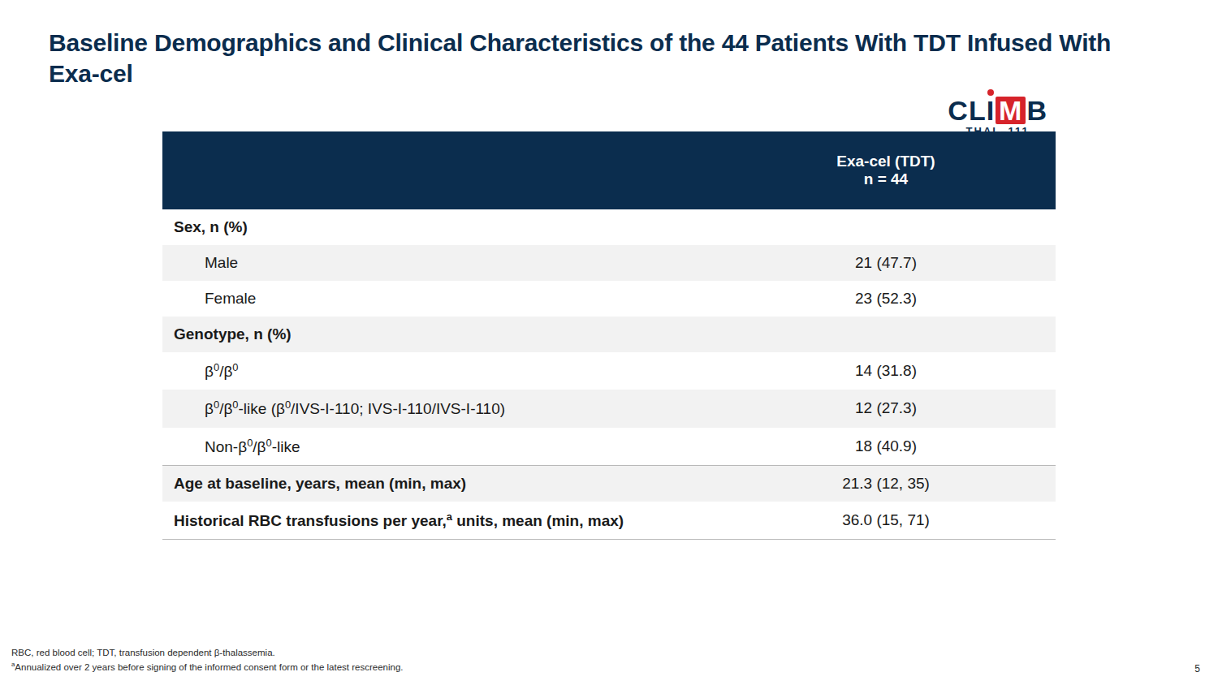Baseline Demographics and Clinical Characteristics of the 44 Patients With TDT Infused With Exa-cel
CLIMB
THAL–111
| | Exa-cel (TDT) n = 44 |
| --- | --- |
| Sex, n (%) | |
| Male | 21 (47.7) |
| Female | 23 (52.3) |
| Genotype, n (%) | |
| β 0 /β 0 | 14 (31.8) |
| β 0 /β 0 -like (β 0 /IVS-I-110; IVS-I-110/IVS-I-110) | 12 (27.3) |
| Non-β 0 /β 0 -like | 18 (40.9) |
| Age at baseline, years, mean (min, max) | 21.3 (12, 35) |
| Historical RBC transfusions per year, a units, mean (min, max) | 36.0 (15, 71) |
RBC, red blood cell; TDT, transfusion dependent β-thalassemia.
aAnnualized over 2 years before signing of the informed consent form or the latest rescreening.
5